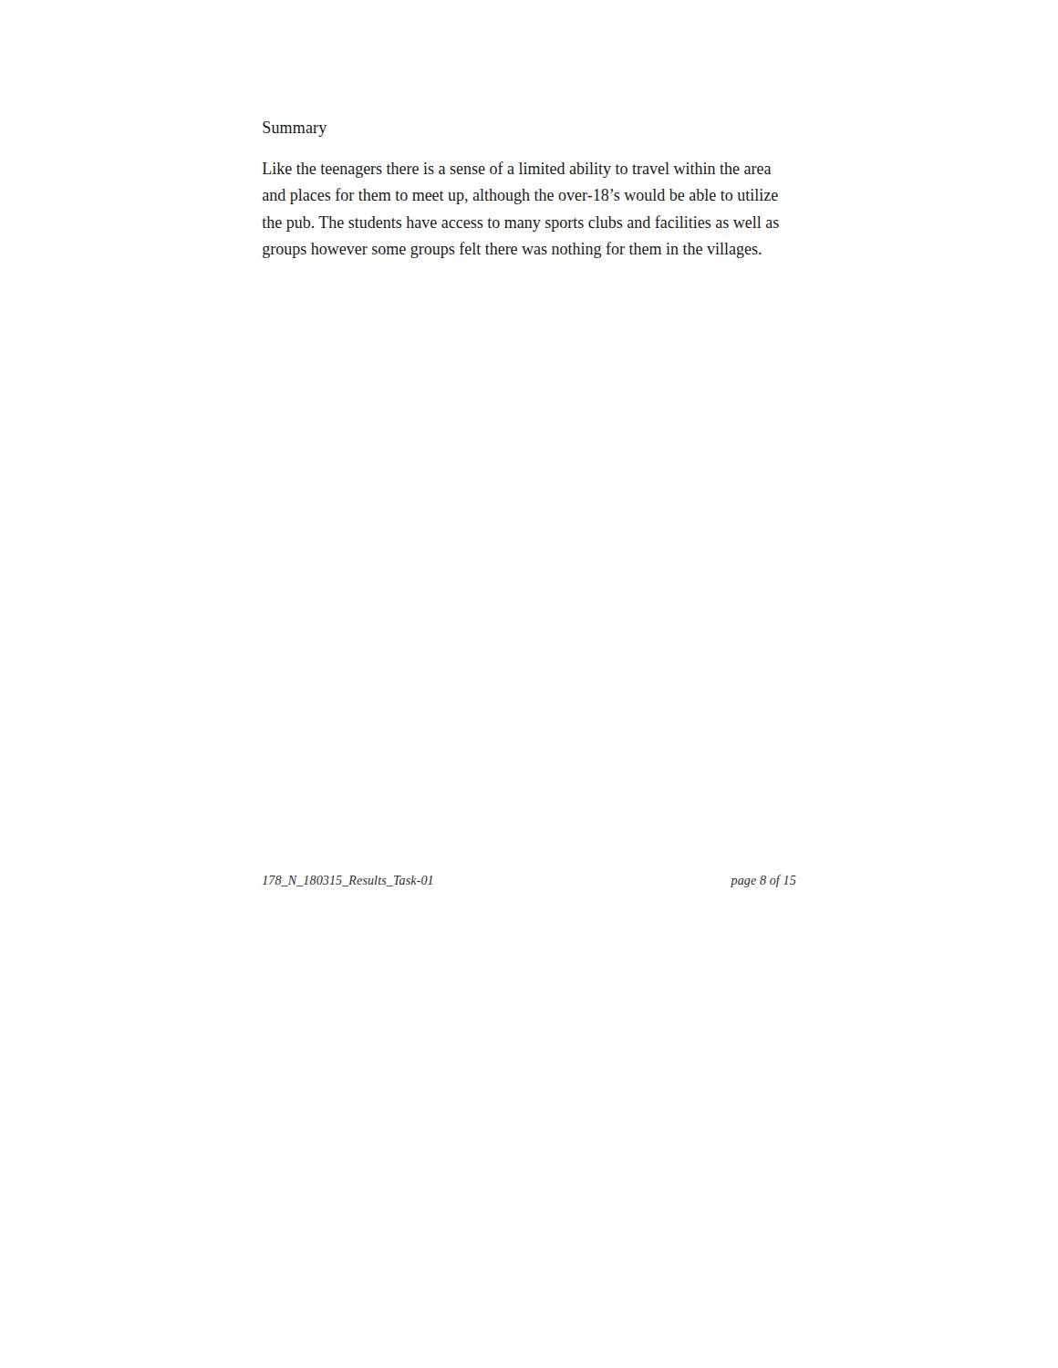Summary
Like the teenagers there is a sense of a limited ability to travel within the area and places for them to meet up, although the over-18’s would be able to utilize the pub. The students have access to many sports clubs and facilities as well as groups however some groups felt there was nothing for them in the villages.
178_N_180315_Results_Task-01 page 8 of 15